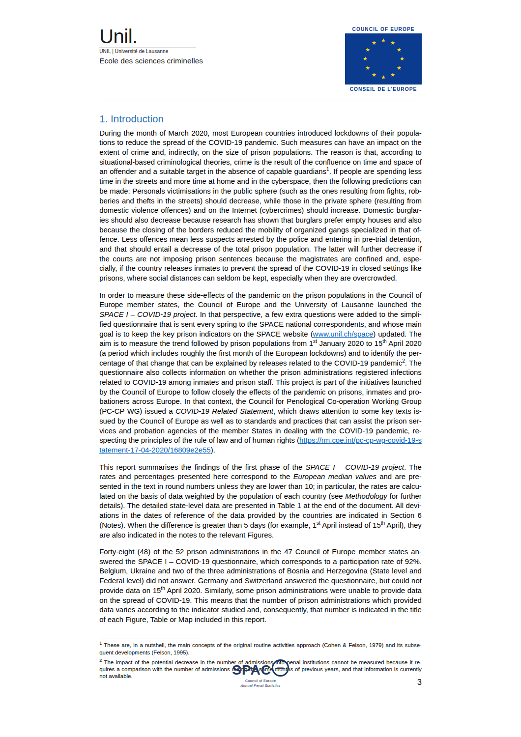Unil.
UNIL | Université de Lausanne
Ecole des sciences criminelles
COUNCIL OF EUROPE
★ ★ ★ ★ ★ ★ ★ ★ ★ ★ ★ ★
CONSEIL DE L'EUROPE
1. Introduction
During the month of March 2020, most European countries introduced lockdowns of their populations to reduce the spread of the COVID-19 pandemic. Such measures can have an impact on the extent of crime and, indirectly, on the size of prison populations. The reason is that, according to situational-based criminological theories, crime is the result of the confluence on time and space of an offender and a suitable target in the absence of capable guardians1. If people are spending less time in the streets and more time at home and in the cyberspace, then the following predictions can be made: Personals victimisations in the public sphere (such as the ones resulting from fights, robberies and thefts in the streets) should decrease, while those in the private sphere (resulting from domestic violence offences) and on the Internet (cybercrimes) should increase. Domestic burglaries should also decrease because research has shown that burglars prefer empty houses and also because the closing of the borders reduced the mobility of organized gangs specialized in that offence. Less offences mean less suspects arrested by the police and entering in pre-trial detention, and that should entail a decrease of the total prison population. The latter will further decrease if the courts are not imposing prison sentences because the magistrates are confined and, especially, if the country releases inmates to prevent the spread of the COVID-19 in closed settings like prisons, where social distances can seldom be kept, especially when they are overcrowded.
In order to measure these side-effects of the pandemic on the prison populations in the Council of Europe member states, the Council of Europe and the University of Lausanne launched the SPACE I – COVID-19 project. In that perspective, a few extra questions were added to the simplified questionnaire that is sent every spring to the SPACE national correspondents, and whose main goal is to keep the key prison indicators on the SPACE website (www.unil.ch/space) updated. The aim is to measure the trend followed by prison populations from 1st January 2020 to 15th April 2020 (a period which includes roughly the first month of the European lockdowns) and to identify the percentage of that change that can be explained by releases related to the COVID-19 pandemic2. The questionnaire also collects information on whether the prison administrations registered infections related to COVID-19 among inmates and prison staff. This project is part of the initiatives launched by the Council of Europe to follow closely the effects of the pandemic on prisons, inmates and probationers across Europe. In that context, the Council for Penological Co-operation Working Group (PC-CP WG) issued a COVID-19 Related Statement, which draws attention to some key texts issued by the Council of Europe as well as to standards and practices that can assist the prison services and probation agencies of the member States in dealing with the COVID-19 pandemic, respecting the principles of the rule of law and of human rights (https://rm.coe.int/pc-cp-wg-covid-19-statement-17-04-2020/16809e2e55).
This report summarises the findings of the first phase of the SPACE I – COVID-19 project. The rates and percentages presented here correspond to the European median values and are presented in the text in round numbers unless they are lower than 10; in particular, the rates are calculated on the basis of data weighted by the population of each country (see Methodology for further details). The detailed state-level data are presented in Table 1 at the end of the document. All deviations in the dates of reference of the data provided by the countries are indicated in Section 6 (Notes). When the difference is greater than 5 days (for example, 1st April instead of 15th April), they are also indicated in the notes to the relevant Figures.
Forty-eight (48) of the 52 prison administrations in the 47 Council of Europe member states answered the SPACE I – COVID-19 questionnaire, which corresponds to a participation rate of 92%. Belgium, Ukraine and two of the three administrations of Bosnia and Herzegovina (State level and Federal level) did not answer. Germany and Switzerland answered the questionnaire, but could not provide data on 15th April 2020. Similarly, some prison administrations were unable to provide data on the spread of COVID-19. This means that the number of prison administrations which provided data varies according to the indicator studied and, consequently, that number is indicated in the title of each Figure, Table or Map included in this report.
1 These are, in a nutshell, the main concepts of the original routine activities approach (Cohen & Felson, 1979) and its subsequent developments (Felson, 1995).
2 The impact of the potential decrease in the number of admissions into penal institutions cannot be measured because it requires a comparison with the number of admissions during the same months of previous years, and that information is currently not available.
SPAC
Council of EuropeAnnual Penal Statistics
3